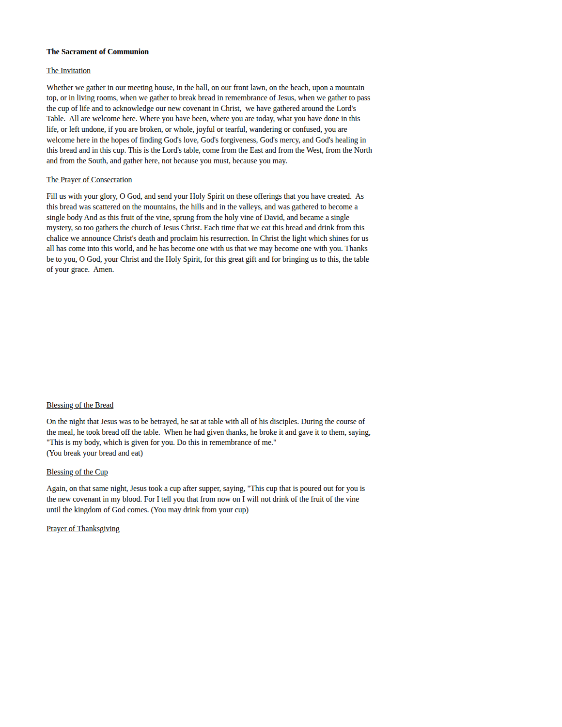The Sacrament of Communion
The Invitation
Whether we gather in our meeting house, in the hall, on our front lawn, on the beach, upon a mountain top, or in living rooms, when we gather to break bread in remembrance of Jesus, when we gather to pass the cup of life and to acknowledge our new covenant in Christ, we have gathered around the Lord's Table. All are welcome here. Where you have been, where you are today, what you have done in this life, or left undone, if you are broken, or whole, joyful or tearful, wandering or confused, you are welcome here in the hopes of finding God's love, God's forgiveness, God's mercy, and God's healing in this bread and in this cup. This is the Lord's table, come from the East and from the West, from the North and from the South, and gather here, not because you must, because you may.
The Prayer of Consecration
Fill us with your glory, O God, and send your Holy Spirit on these offerings that you have created. As this bread was scattered on the mountains, the hills and in the valleys, and was gathered to become a single body And as this fruit of the vine, sprung from the holy vine of David, and became a single mystery, so too gathers the church of Jesus Christ. Each time that we eat this bread and drink from this chalice we announce Christ's death and proclaim his resurrection. In Christ the light which shines for us all has come into this world, and he has become one with us that we may become one with you. Thanks be to you, O God, your Christ and the Holy Spirit, for this great gift and for bringing us to this, the table of your grace. Amen.
Blessing of the Bread
On the night that Jesus was to be betrayed, he sat at table with all of his disciples. During the course of the meal, he took bread off the table. When he had given thanks, he broke it and gave it to them, saying, "This is my body, which is given for you. Do this in remembrance of me."
(You break your bread and eat)
Blessing of the Cup
Again, on that same night, Jesus took a cup after supper, saying, "This cup that is poured out for you is the new covenant in my blood. For I tell you that from now on I will not drink of the fruit of the vine until the kingdom of God comes. (You may drink from your cup)
Prayer of Thanksgiving